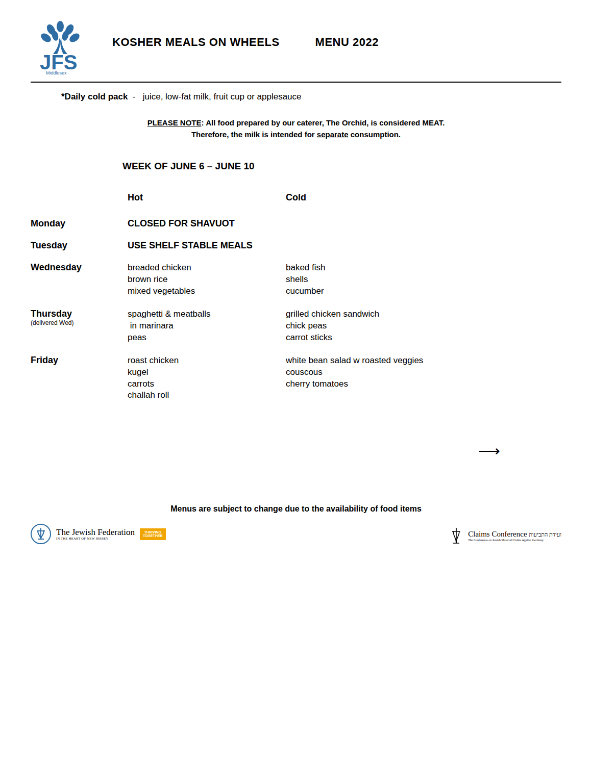JFS Middlesex
KOSHER MEALS ON WHEELSMENU 2022
*Daily cold pack - juice, low-fat milk, fruit cup or applesauce
PLEASE NOTE: All food prepared by our caterer, The Orchid, is considered MEAT.
Therefore, the milk is intended for separate consumption.
WEEK OF JUNE 6 – JUNE 10
| | Hot | Cold |
| --- | --- | --- |
| Monday | CLOSED FOR SHAVUOT |
| Tuesday | USE SHELF STABLE MEALS |
| Wednesday | breaded chicken brown rice mixed vegetables | baked fish shells cucumber |
| Thursday (delivered Wed) | spaghetti & meatballs in marinara peas | grilled chicken sandwich chick peas carrot sticks |
| Friday | roast chicken kugel carrots challah roll | white bean salad w roasted veggies couscous cherry tomatoes |
⟶
Menus are subject to change due to the availability of food items
The Jewish Federation
IN THE HEART OF NEW JERSEY
THRIVING
TOGETHER
Claims Conference ועידת התביעות
The Conference on Jewish Material Claims Against Germany